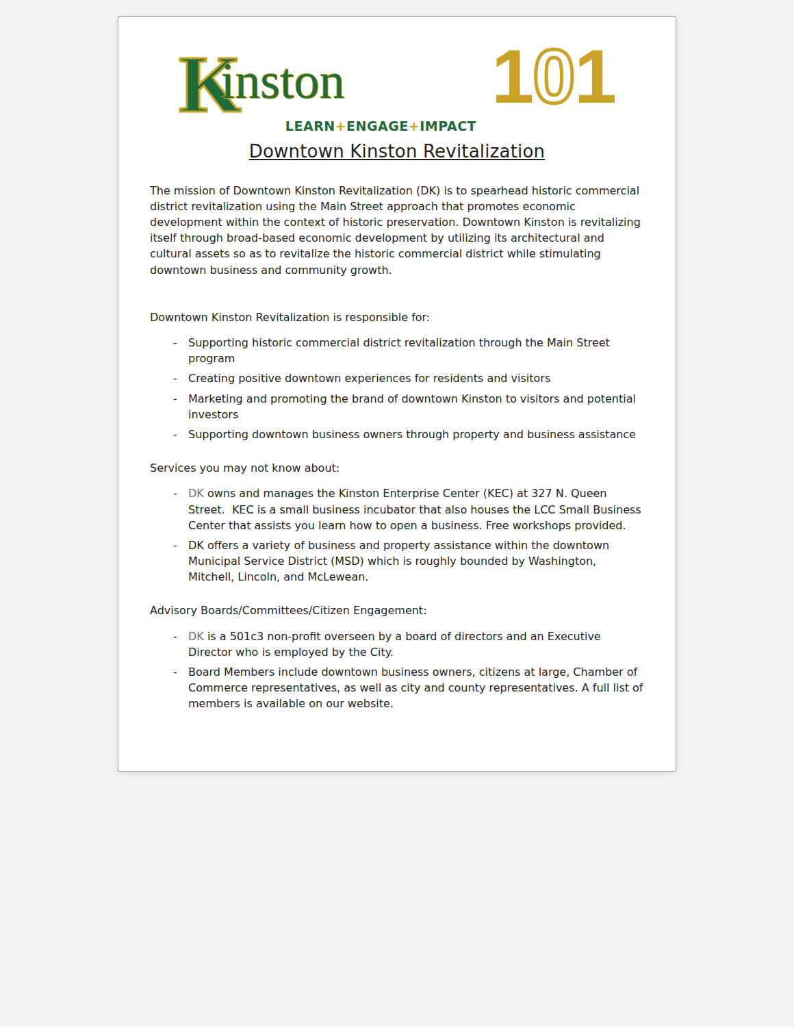Kinston LEARN+ENGAGE+IMPACT 101
Downtown Kinston Revitalization
The mission of Downtown Kinston Revitalization (DK) is to spearhead historic commercial district revitalization using the Main Street approach that promotes economic development within the context of historic preservation. Downtown Kinston is revitalizing itself through broad-based economic development by utilizing its architectural and cultural assets so as to revitalize the historic commercial district while stimulating downtown business and community growth.
Downtown Kinston Revitalization is responsible for:
Supporting historic commercial district revitalization through the Main Street program
Creating positive downtown experiences for residents and visitors
Marketing and promoting the brand of downtown Kinston to visitors and potential investors
Supporting downtown business owners through property and business assistance
Services you may not know about:
DK owns and manages the Kinston Enterprise Center (KEC) at 327 N. Queen Street. KEC is a small business incubator that also houses the LCC Small Business Center that assists you learn how to open a business. Free workshops provided.
DK offers a variety of business and property assistance within the downtown Municipal Service District (MSD) which is roughly bounded by Washington, Mitchell, Lincoln, and McLewean.
Advisory Boards/Committees/Citizen Engagement:
DK is a 501c3 non-profit overseen by a board of directors and an Executive Director who is employed by the City.
Board Members include downtown business owners, citizens at large, Chamber of Commerce representatives, as well as city and county representatives. A full list of members is available on our website.